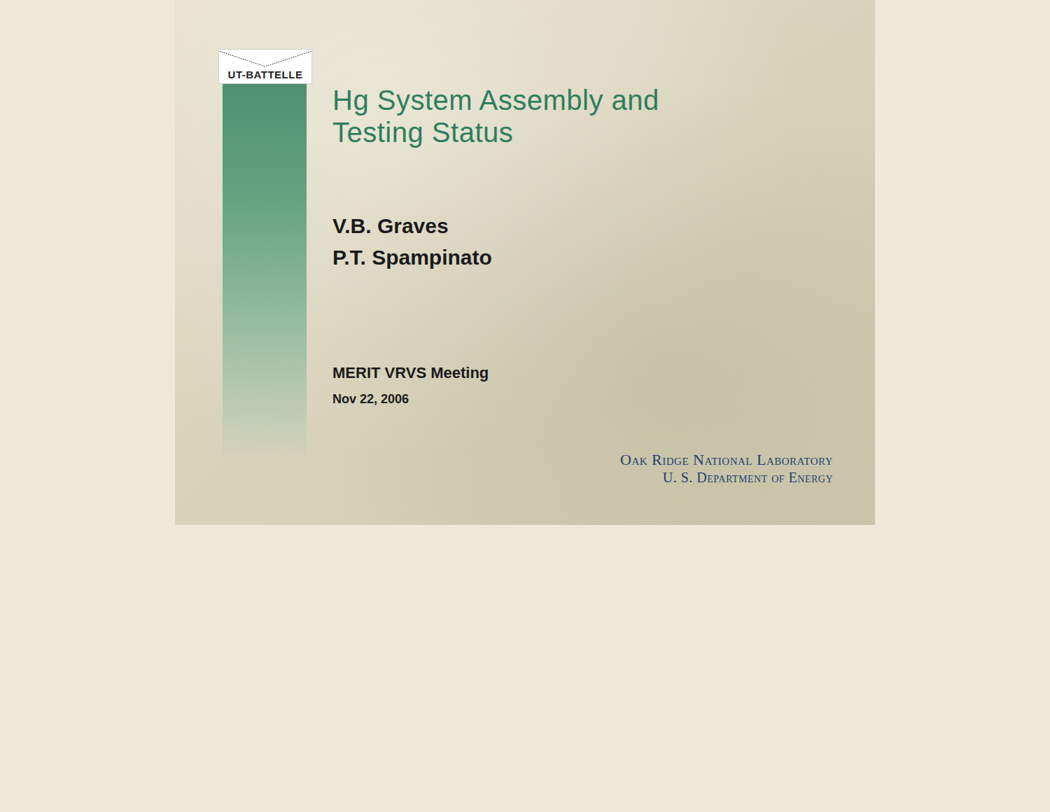UT-BATTELLE
Hg System Assembly and
Testing Status
V.B. Graves
P.T. Spampinato
MERIT VRVS Meeting
Nov 22, 2006
Oak Ridge National Laboratory
U. S. Department of Energy